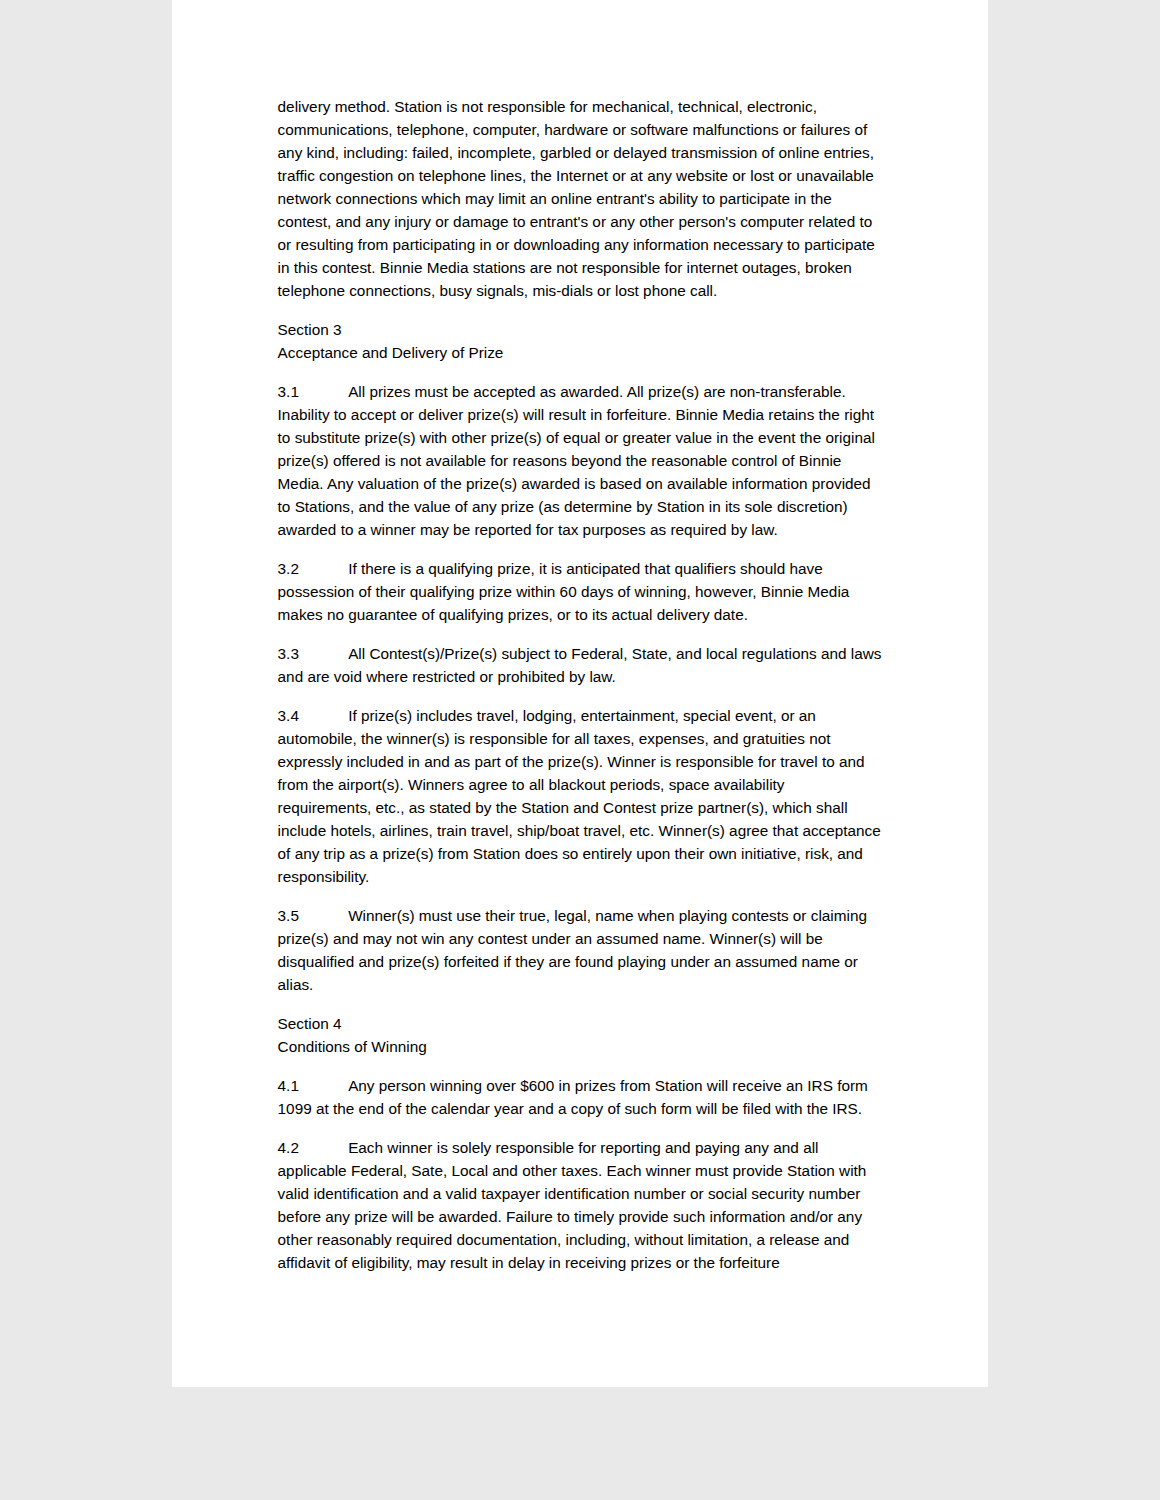delivery method. Station is not responsible for mechanical, technical, electronic, communications, telephone, computer, hardware or software malfunctions or failures of any kind, including: failed, incomplete, garbled or delayed transmission of online entries, traffic congestion on telephone lines, the Internet or at any website or lost or unavailable network connections which may limit an online entrant's ability to participate in the contest, and any injury or damage to entrant's or any other person's computer related to or resulting from participating in or downloading any information necessary to participate in this contest. Binnie Media stations are not responsible for internet outages, broken telephone connections, busy signals, mis-dials or lost phone call.
Section 3
Acceptance and Delivery of Prize
3.1 All prizes must be accepted as awarded. All prize(s) are non-transferable. Inability to accept or deliver prize(s) will result in forfeiture. Binnie Media retains the right to substitute prize(s) with other prize(s) of equal or greater value in the event the original prize(s) offered is not available for reasons beyond the reasonable control of Binnie Media. Any valuation of the prize(s) awarded is based on available information provided to Stations, and the value of any prize (as determine by Station in its sole discretion) awarded to a winner may be reported for tax purposes as required by law.
3.2 If there is a qualifying prize, it is anticipated that qualifiers should have possession of their qualifying prize within 60 days of winning, however, Binnie Media makes no guarantee of qualifying prizes, or to its actual delivery date.
3.3 All Contest(s)/Prize(s) subject to Federal, State, and local regulations and laws and are void where restricted or prohibited by law.
3.4 If prize(s) includes travel, lodging, entertainment, special event, or an automobile, the winner(s) is responsible for all taxes, expenses, and gratuities not expressly included in and as part of the prize(s). Winner is responsible for travel to and from the airport(s). Winners agree to all blackout periods, space availability requirements, etc., as stated by the Station and Contest prize partner(s), which shall include hotels, airlines, train travel, ship/boat travel, etc. Winner(s) agree that acceptance of any trip as a prize(s) from Station does so entirely upon their own initiative, risk, and responsibility.
3.5 Winner(s) must use their true, legal, name when playing contests or claiming prize(s) and may not win any contest under an assumed name. Winner(s) will be disqualified and prize(s) forfeited if they are found playing under an assumed name or alias.
Section 4
Conditions of Winning
4.1 Any person winning over $600 in prizes from Station will receive an IRS form 1099 at the end of the calendar year and a copy of such form will be filed with the IRS.
4.2 Each winner is solely responsible for reporting and paying any and all applicable Federal, Sate, Local and other taxes. Each winner must provide Station with valid identification and a valid taxpayer identification number or social security number before any prize will be awarded. Failure to timely provide such information and/or any other reasonably required documentation, including, without limitation, a release and affidavit of eligibility, may result in delay in receiving prizes or the forfeiture